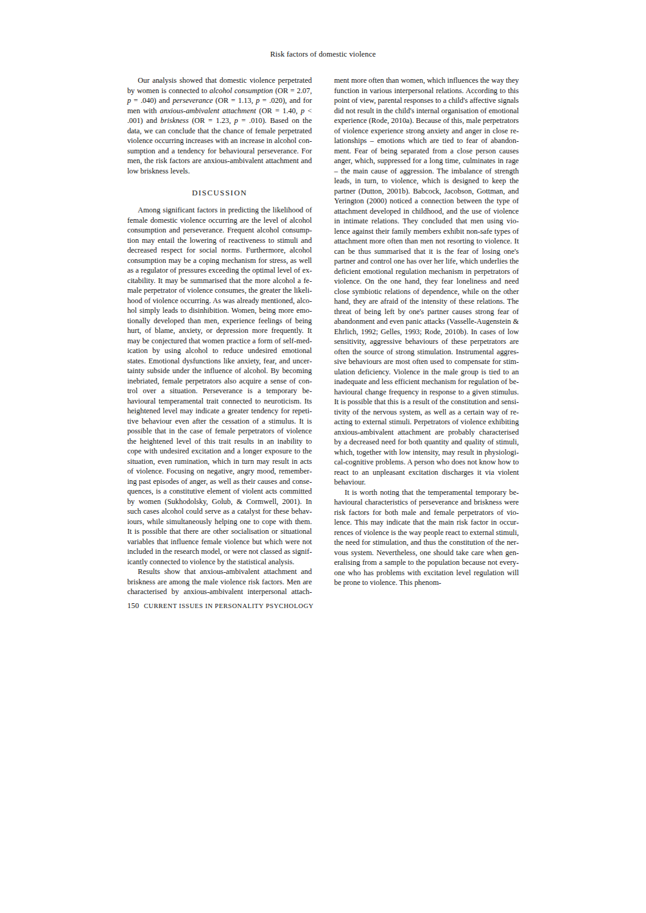Risk factors of domestic violence
Our analysis showed that domestic violence perpetrated by women is connected to alcohol consumption (OR = 2.07, p = .040) and perseverance (OR = 1.13, p = .020), and for men with anxious-ambivalent attachment (OR = 1.40, p < .001) and briskness (OR = 1.23, p = .010). Based on the data, we can conclude that the chance of female perpetrated violence occurring increases with an increase in alcohol consumption and a tendency for behavioural perseverance. For men, the risk factors are anxious-ambivalent attachment and low briskness levels.
Discussion
Among significant factors in predicting the likelihood of female domestic violence occurring are the level of alcohol consumption and perseverance. Frequent alcohol consumption may entail the lowering of reactiveness to stimuli and decreased respect for social norms. Furthermore, alcohol consumption may be a coping mechanism for stress, as well as a regulator of pressures exceeding the optimal level of excitability. It may be summarised that the more alcohol a female perpetrator of violence consumes, the greater the likelihood of violence occurring. As was already mentioned, alcohol simply leads to disinhibition. Women, being more emotionally developed than men, experience feelings of being hurt, of blame, anxiety, or depression more frequently. It may be conjectured that women practice a form of self-medication by using alcohol to reduce undesired emotional states. Emotional dysfunctions like anxiety, fear, and uncertainty subside under the influence of alcohol. By becoming inebriated, female perpetrators also acquire a sense of control over a situation. Perseverance is a temporary behavioural temperamental trait connected to neuroticism. Its heightened level may indicate a greater tendency for repetitive behaviour even after the cessation of a stimulus. It is possible that in the case of female perpetrators of violence the heightened level of this trait results in an inability to cope with undesired excitation and a longer exposure to the situation, even rumination, which in turn may result in acts of violence. Focusing on negative, angry mood, remembering past episodes of anger, as well as their causes and consequences, is a constitutive element of violent acts committed by women (Sukhodolsky, Golub, & Cormwell, 2001). In such cases alcohol could serve as a catalyst for these behaviours, while simultaneously helping one to cope with them. It is possible that there are other socialisation or situational variables that influence female violence but which were not included in the research model, or were not classed as significantly connected to violence by the statistical analysis.
Results show that anxious-ambivalent attachment and briskness are among the male violence risk factors. Men are characterised by anxious-ambivalent interpersonal attachment more often than women, which influences the way they function in various interpersonal relations. According to this point of view, parental responses to a child's affective signals did not result in the child's internal organisation of emotional experience (Rode, 2010a). Because of this, male perpetrators of violence experience strong anxiety and anger in close relationships – emotions which are tied to fear of abandonment. Fear of being separated from a close person causes anger, which, suppressed for a long time, culminates in rage – the main cause of aggression. The imbalance of strength leads, in turn, to violence, which is designed to keep the partner (Dutton, 2001b). Babcock, Jacobson, Gottman, and Yerington (2000) noticed a connection between the type of attachment developed in childhood, and the use of violence in intimate relations. They concluded that men using violence against their family members exhibit non-safe types of attachment more often than men not resorting to violence. It can be thus summarised that it is the fear of losing one's partner and control one has over her life, which underlies the deficient emotional regulation mechanism in perpetrators of violence. On the one hand, they fear loneliness and need close symbiotic relations of dependence, while on the other hand, they are afraid of the intensity of these relations. The threat of being left by one's partner causes strong fear of abandonment and even panic attacks (Vasselle-Augenstein & Ehrlich, 1992; Gelles, 1993; Rode, 2010b). In cases of low sensitivity, aggressive behaviours of these perpetrators are often the source of strong stimulation. Instrumental aggressive behaviours are most often used to compensate for stimulation deficiency. Violence in the male group is tied to an inadequate and less efficient mechanism for regulation of behavioural change frequency in response to a given stimulus. It is possible that this is a result of the constitution and sensitivity of the nervous system, as well as a certain way of reacting to external stimuli. Perpetrators of violence exhibiting anxious-ambivalent attachment are probably characterised by a decreased need for both quantity and quality of stimuli, which, together with low intensity, may result in physiological-cognitive problems. A person who does not know how to react to an unpleasant excitation discharges it via violent behaviour.
It is worth noting that the temperamental temporary behavioural characteristics of perseverance and briskness were risk factors for both male and female perpetrators of violence. This may indicate that the main risk factor in occurrences of violence is the way people react to external stimuli, the need for stimulation, and thus the constitution of the nervous system. Nevertheless, one should take care when generalising from a sample to the population because not everyone who has problems with excitation level regulation will be prone to violence. This phenom-
150 current issues in personality psychology